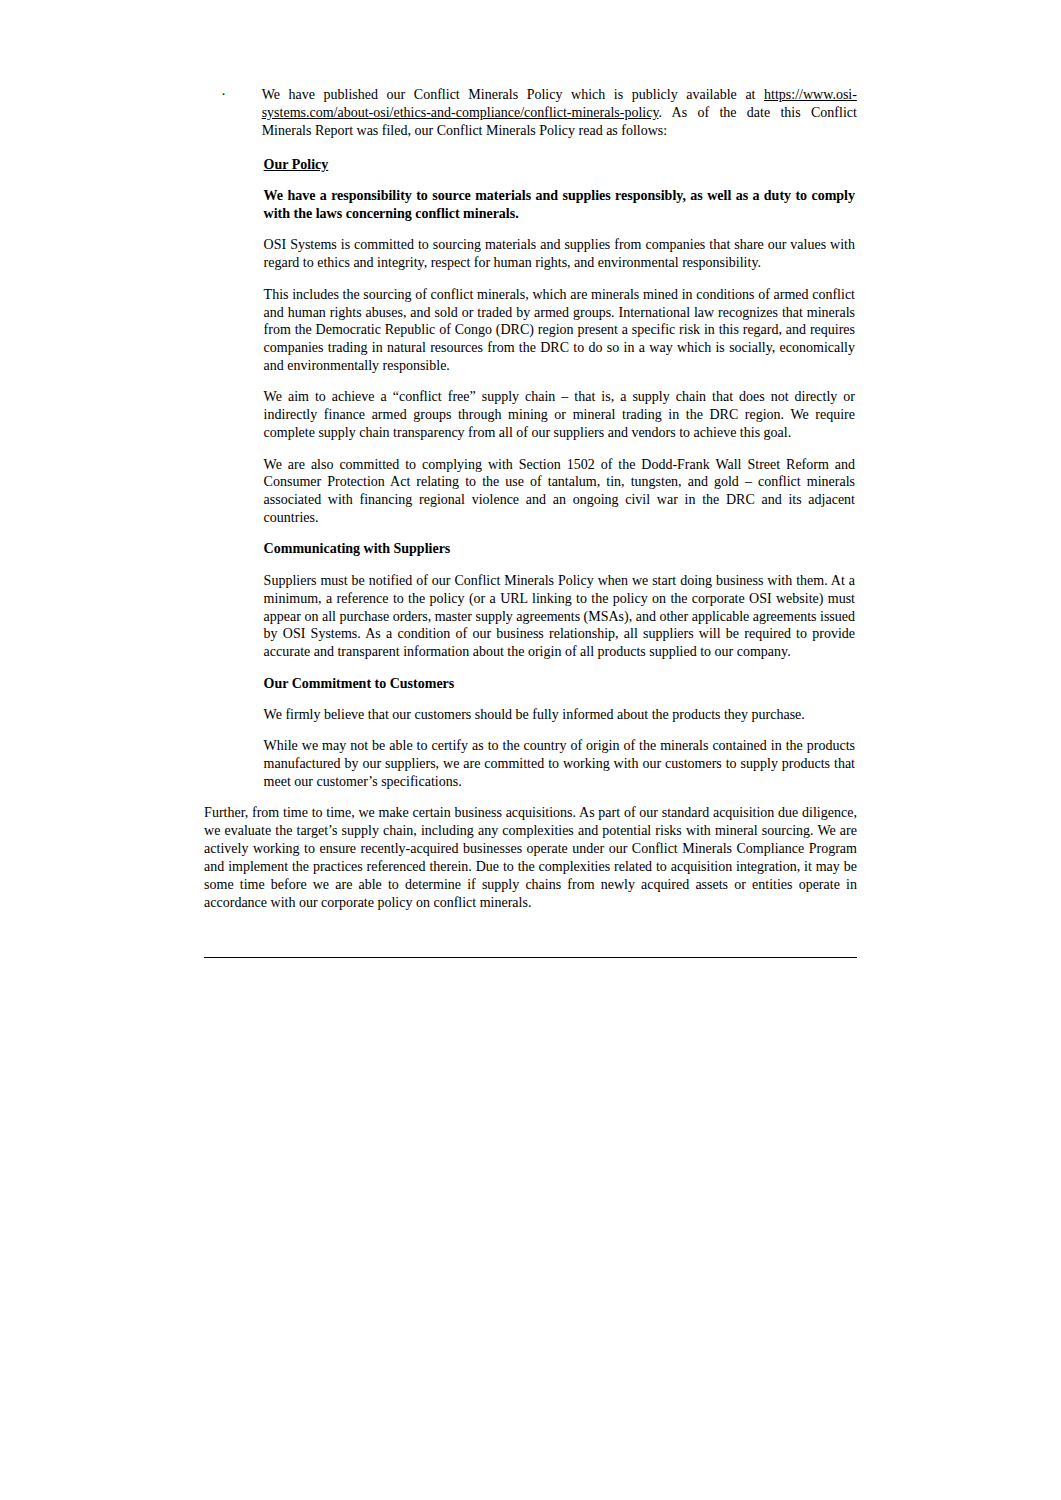·
We have published our Conflict Minerals Policy which is publicly available at https://www.osi-systems.com/about-osi/ethics-and-compliance/conflict-minerals-policy. As of the date this Conflict Minerals Report was filed, our Conflict Minerals Policy read as follows:
Our Policy
We have a responsibility to source materials and supplies responsibly, as well as a duty to comply with the laws concerning conflict minerals.
OSI Systems is committed to sourcing materials and supplies from companies that share our values with regard to ethics and integrity, respect for human rights, and environmental responsibility.
This includes the sourcing of conflict minerals, which are minerals mined in conditions of armed conflict and human rights abuses, and sold or traded by armed groups. International law recognizes that minerals from the Democratic Republic of Congo (DRC) region present a specific risk in this regard, and requires companies trading in natural resources from the DRC to do so in a way which is socially, economically and environmentally responsible.
We aim to achieve a “conflict free” supply chain – that is, a supply chain that does not directly or indirectly finance armed groups through mining or mineral trading in the DRC region. We require complete supply chain transparency from all of our suppliers and vendors to achieve this goal.
We are also committed to complying with Section 1502 of the Dodd-Frank Wall Street Reform and Consumer Protection Act relating to the use of tantalum, tin, tungsten, and gold – conflict minerals associated with financing regional violence and an ongoing civil war in the DRC and its adjacent countries.
Communicating with Suppliers
Suppliers must be notified of our Conflict Minerals Policy when we start doing business with them. At a minimum, a reference to the policy (or a URL linking to the policy on the corporate OSI website) must appear on all purchase orders, master supply agreements (MSAs), and other applicable agreements issued by OSI Systems. As a condition of our business relationship, all suppliers will be required to provide accurate and transparent information about the origin of all products supplied to our company.
Our Commitment to Customers
We firmly believe that our customers should be fully informed about the products they purchase.
While we may not be able to certify as to the country of origin of the minerals contained in the products manufactured by our suppliers, we are committed to working with our customers to supply products that meet our customer’s specifications.
Further, from time to time, we make certain business acquisitions. As part of our standard acquisition due diligence, we evaluate the target’s supply chain, including any complexities and potential risks with mineral sourcing. We are actively working to ensure recently-acquired businesses operate under our Conflict Minerals Compliance Program and implement the practices referenced therein. Due to the complexities related to acquisition integration, it may be some time before we are able to determine if supply chains from newly acquired assets or entities operate in accordance with our corporate policy on conflict minerals.